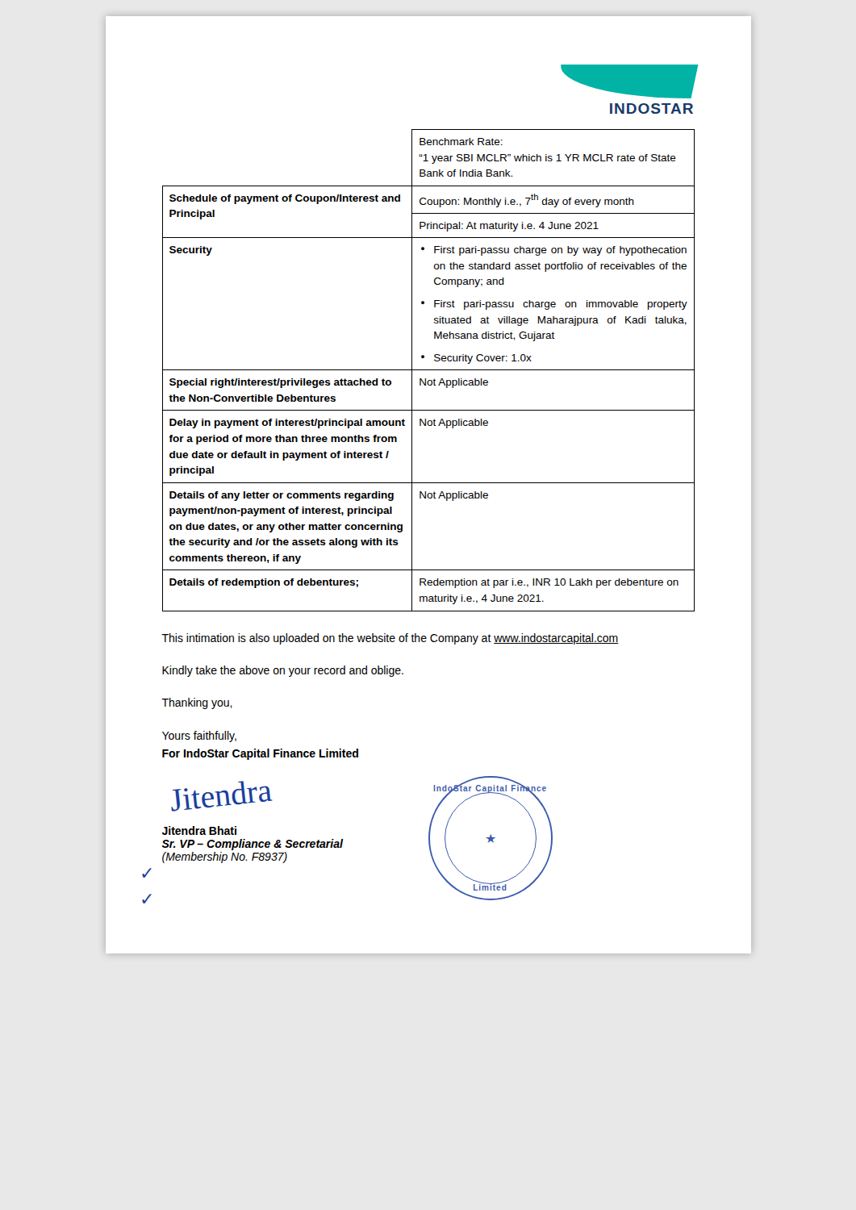INDOSTAR
| | Benchmark Rate: “1 year SBI MCLR” which is 1 YR MCLR rate of State Bank of India Bank. |
| Schedule of payment of Coupon/Interest and Principal | Coupon: Monthly i.e., 7 th day of every month |
| Principal: At maturity i.e. 4 June 2021 |
| Security | First pari-passu charge on by way of hypothecation on the standard asset portfolio of receivables of the Company; and First pari-passu charge on immovable property situated at village Maharajpura of Kadi taluka, Mehsana district, Gujarat Security Cover: 1.0x |
| Special right/interest/privileges attached to the Non-Convertible Debentures | Not Applicable |
| Delay in payment of interest/principal amount for a period of more than three months from due date or default in payment of interest / principal | Not Applicable |
| Details of any letter or comments regarding payment/non-payment of interest, principal on due dates, or any other matter concerning the security and /or the assets along with its comments thereon, if any | Not Applicable |
| Details of redemption of debentures; | Redemption at par i.e., INR 10 Lakh per debenture on maturity i.e., 4 June 2021. |
This intimation is also uploaded on the website of the Company at www.indostarcapital.com
Kindly take the above on your record and oblige.
Thanking you,
Yours faithfully,
For IndoStar Capital Finance Limited
Jitendra
IndoStar Capital Finance
★
Limited
✓
✓
Jitendra Bhati
Sr. VP – Compliance & Secretarial
(Membership No. F8937)